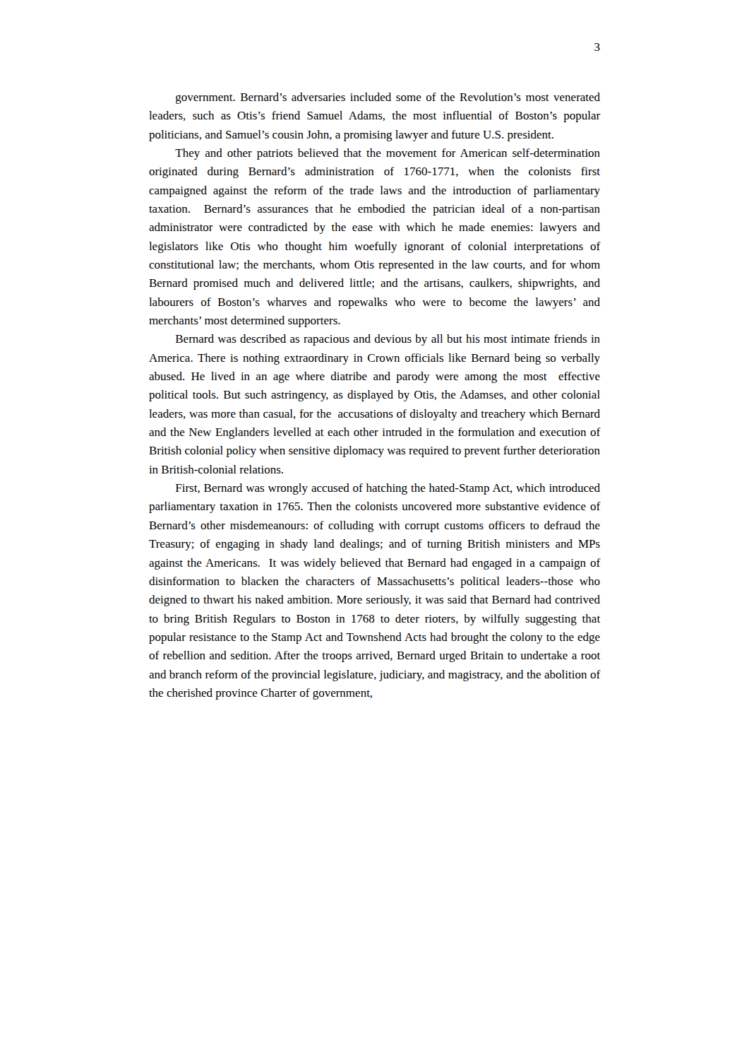3
government. Bernard’s adversaries included some of the Revolution’s most venerated leaders, such as Otis’s friend Samuel Adams, the most influential of Boston’s popular politicians, and Samuel’s cousin John, a promising lawyer and future U.S. president.
They and other patriots believed that the movement for American self-determination originated during Bernard’s administration of 1760-1771, when the colonists first campaigned against the reform of the trade laws and the introduction of parliamentary taxation. Bernard’s assurances that he embodied the patrician ideal of a non-partisan administrator were contradicted by the ease with which he made enemies: lawyers and legislators like Otis who thought him woefully ignorant of colonial interpretations of constitutional law; the merchants, whom Otis represented in the law courts, and for whom Bernard promised much and delivered little; and the artisans, caulkers, shipwrights, and labourers of Boston’s wharves and ropewalks who were to become the lawyers’ and merchants’ most determined supporters.
Bernard was described as rapacious and devious by all but his most intimate friends in America. There is nothing extraordinary in Crown officials like Bernard being so verbally abused. He lived in an age where diatribe and parody were among the most effective political tools. But such astringency, as displayed by Otis, the Adamses, and other colonial leaders, was more than casual, for the accusations of disloyalty and treachery which Bernard and the New Englanders levelled at each other intruded in the formulation and execution of British colonial policy when sensitive diplomacy was required to prevent further deterioration in British-colonial relations.
First, Bernard was wrongly accused of hatching the hated-Stamp Act, which introduced parliamentary taxation in 1765. Then the colonists uncovered more substantive evidence of Bernard’s other misdemeanours: of colluding with corrupt customs officers to defraud the Treasury; of engaging in shady land dealings; and of turning British ministers and MPs against the Americans. It was widely believed that Bernard had engaged in a campaign of disinformation to blacken the characters of Massachusetts’s political leaders--those who deigned to thwart his naked ambition. More seriously, it was said that Bernard had contrived to bring British Regulars to Boston in 1768 to deter rioters, by wilfully suggesting that popular resistance to the Stamp Act and Townshend Acts had brought the colony to the edge of rebellion and sedition. After the troops arrived, Bernard urged Britain to undertake a root and branch reform of the provincial legislature, judiciary, and magistracy, and the abolition of the cherished province Charter of government,